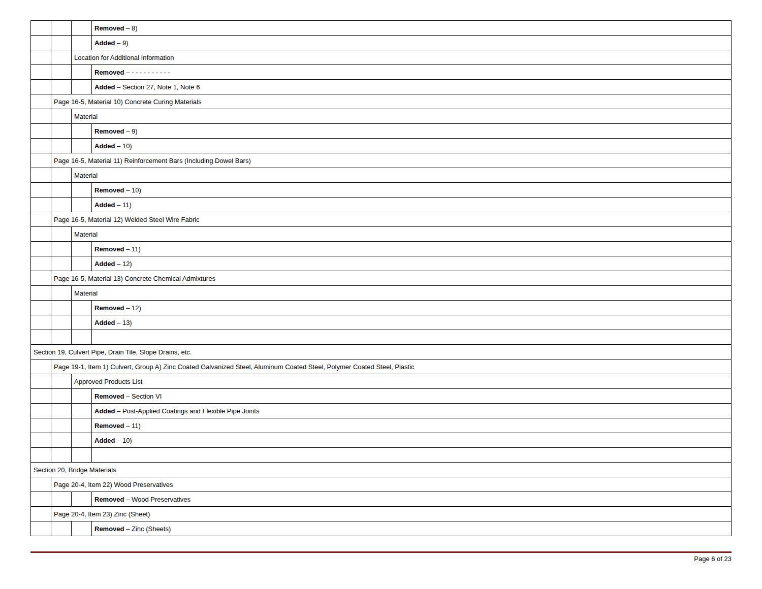| | | | Removed – 8) |
| | | | Added – 9) |
| | | Location for Additional Information |
| | | | Removed – - - - - - - - - - - |
| | | | Added – Section 27, Note 1, Note 6 |
| | Page 16-5, Material 10) Concrete Curing Materials |
| | | Material |
| | | | Removed – 9) |
| | | | Added – 10) |
| | Page 16-5, Material 11) Reinforcement Bars (Including Dowel Bars) |
| | | Material |
| | | | Removed – 10) |
| | | | Added – 11) |
| | Page 16-5, Material 12) Welded Steel Wire Fabric |
| | | Material |
| | | | Removed – 11) |
| | | | Added – 12) |
| | Page 16-5, Material 13) Concrete Chemical Admixtures |
| | | Material |
| | | | Removed – 12) |
| | | | Added – 13) |
| Section 19, Culvert Pipe, Drain Tile, Slope Drains, etc. |
| | Page 19-1, Item 1) Culvert, Group A) Zinc Coated Galvanized Steel, Aluminum Coated Steel, Polymer Coated Steel, Plastic |
| | | Approved Products List |
| | | | Removed – Section VI |
| | | | Added – Post-Applied Coatings and Flexible Pipe Joints |
| | | | Removed – 11) |
| | | | Added – 10) |
| Section 20, Bridge Materials |
| | Page 20-4, Item 22) Wood Preservatives |
| | | | Removed – Wood Preservatives |
| | Page 20-4, Item 23) Zinc (Sheet) |
| | | | Removed – Zinc (Sheets) |
Page 6 of 23